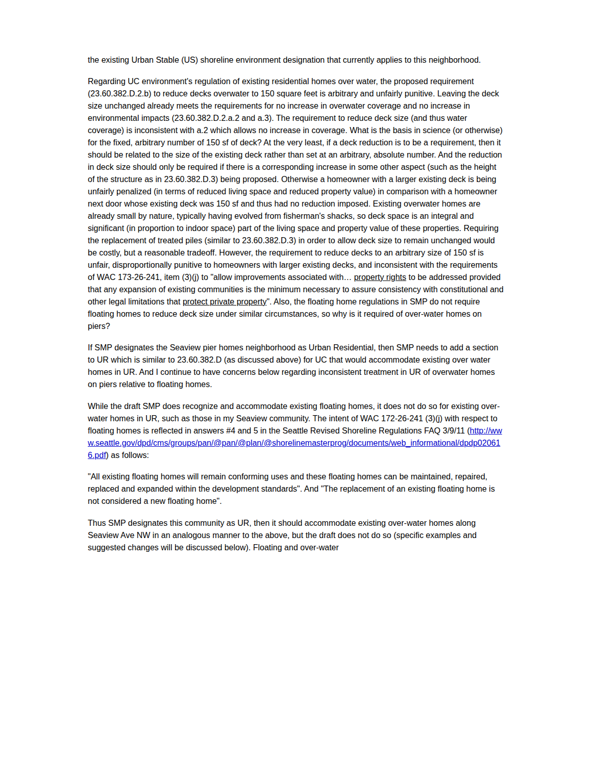the existing Urban Stable (US) shoreline environment designation that currently applies to this neighborhood.
Regarding UC environment's regulation of existing residential homes over water, the proposed requirement (23.60.382.D.2.b) to reduce decks overwater to 150 square feet is arbitrary and unfairly punitive. Leaving the deck size unchanged already meets the requirements for no increase in overwater coverage and no increase in environmental impacts (23.60.382.D.2.a.2 and a.3). The requirement to reduce deck size (and thus water coverage) is inconsistent with a.2 which allows no increase in coverage. What is the basis in science (or otherwise) for the fixed, arbitrary number of 150 sf of deck? At the very least, if a deck reduction is to be a requirement, then it should be related to the size of the existing deck rather than set at an arbitrary, absolute number. And the reduction in deck size should only be required if there is a corresponding increase in some other aspect (such as the height of the structure as in 23.60.382.D.3) being proposed. Otherwise a homeowner with a larger existing deck is being unfairly penalized (in terms of reduced living space and reduced property value) in comparison with a homeowner next door whose existing deck was 150 sf and thus had no reduction imposed. Existing overwater homes are already small by nature, typically having evolved from fisherman's shacks, so deck space is an integral and significant (in proportion to indoor space) part of the living space and property value of these properties. Requiring the replacement of treated piles (similar to 23.60.382.D.3) in order to allow deck size to remain unchanged would be costly, but a reasonable tradeoff. However, the requirement to reduce decks to an arbitrary size of 150 sf is unfair, disproportionally punitive to homeowners with larger existing decks, and inconsistent with the requirements of WAC 173-26-241, item (3)(j) to "allow improvements associated with… property rights to be addressed provided that any expansion of existing communities is the minimum necessary to assure consistency with constitutional and other legal limitations that protect private property". Also, the floating home regulations in SMP do not require floating homes to reduce deck size under similar circumstances, so why is it required of over-water homes on piers?
If SMP designates the Seaview pier homes neighborhood as Urban Residential, then SMP needs to add a section to UR which is similar to 23.60.382.D (as discussed above) for UC that would accommodate existing over water homes in UR. And I continue to have concerns below regarding inconsistent treatment in UR of overwater homes on piers relative to floating homes.
While the draft SMP does recognize and accommodate existing floating homes, it does not do so for existing over-water homes in UR, such as those in my Seaview community. The intent of WAC 172-26-241 (3)(j) with respect to floating homes is reflected in answers #4 and 5 in the Seattle Revised Shoreline Regulations FAQ 3/9/11 (http://www.seattle.gov/dpd/cms/groups/pan/@pan/@plan/@shorelinemasterprog/documents/web_informational/dpdp020616.pdf) as follows:
"All existing floating homes will remain conforming uses and these floating homes can be maintained, repaired, replaced and expanded within the development standards". And "The replacement of an existing floating home is not considered a new floating home".
Thus SMP designates this community as UR, then it should accommodate existing over-water homes along Seaview Ave NW in an analogous manner to the above, but the draft does not do so (specific examples and suggested changes will be discussed below). Floating and over-water